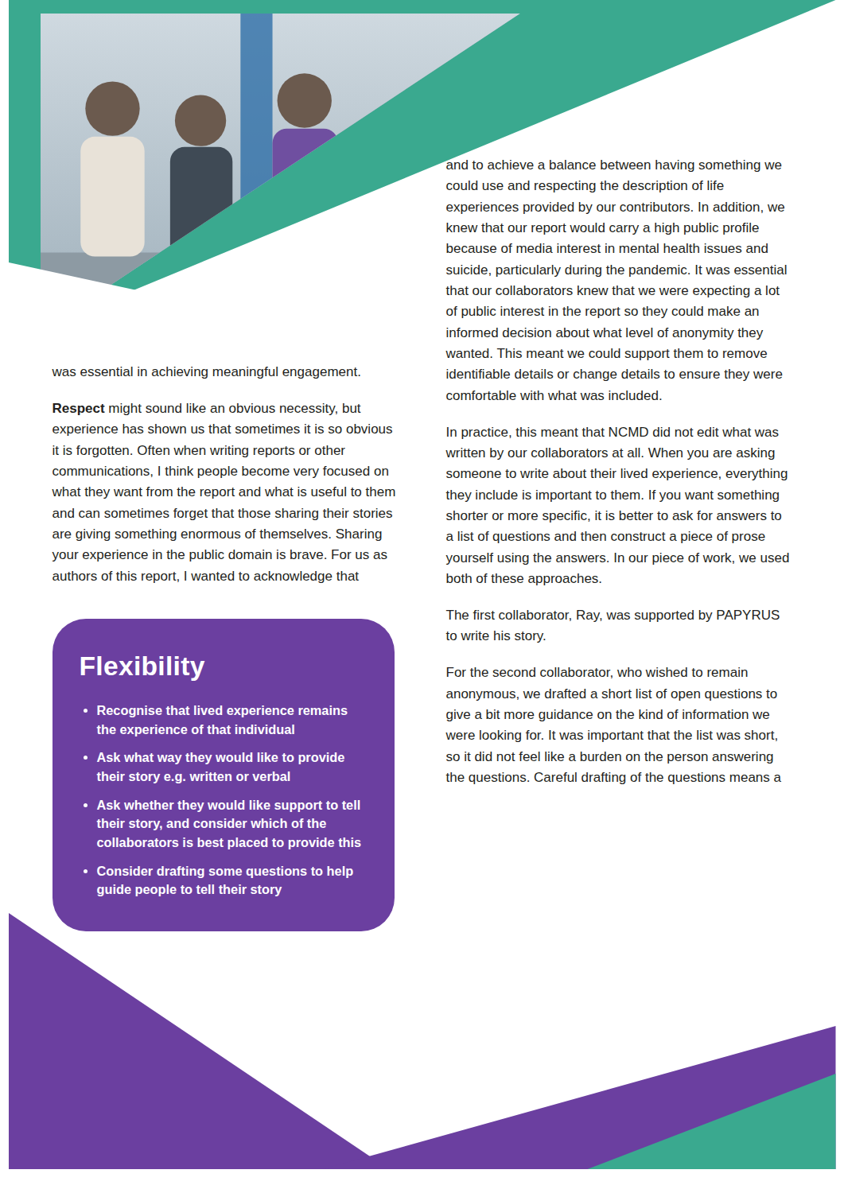was essential in achieving meaningful engagement.
Respect might sound like an obvious necessity, but experience has shown us that sometimes it is so obvious it is forgotten. Often when writing reports or other communications, I think people become very focused on what they want from the report and what is useful to them and can sometimes forget that those sharing their stories are giving something enormous of themselves. Sharing your experience in the public domain is brave. For us as authors of this report, I wanted to acknowledge that
Flexibility
Recognise that lived experience remains the experience of that individual
Ask what way they would like to provide their story e.g. written or verbal
Ask whether they would like support to tell their story, and consider which of the collaborators is best placed to provide this
Consider drafting some questions to help guide people to tell their story
and to achieve a balance between having something we could use and respecting the description of life experiences provided by our contributors. In addition, we knew that our report would carry a high public profile because of media interest in mental health issues and suicide, particularly during the pandemic. It was essential that our collaborators knew that we were expecting a lot of public interest in the report so they could make an informed decision about what level of anonymity they wanted. This meant we could support them to remove identifiable details or change details to ensure they were comfortable with what was included.
In practice, this meant that NCMD did not edit what was written by our collaborators at all. When you are asking someone to write about their lived experience, everything they include is important to them. If you want something shorter or more specific, it is better to ask for answers to a list of questions and then construct a piece of prose yourself using the answers. In our piece of work, we used both of these approaches.
The first collaborator, Ray, was supported by PAPYRUS to write his story.
For the second collaborator, who wished to remain anonymous, we drafted a short list of open questions to give a bit more guidance on the kind of information we were looking for. It was important that the list was short, so it did not feel like a burden on the person answering the questions. Careful drafting of the questions means a